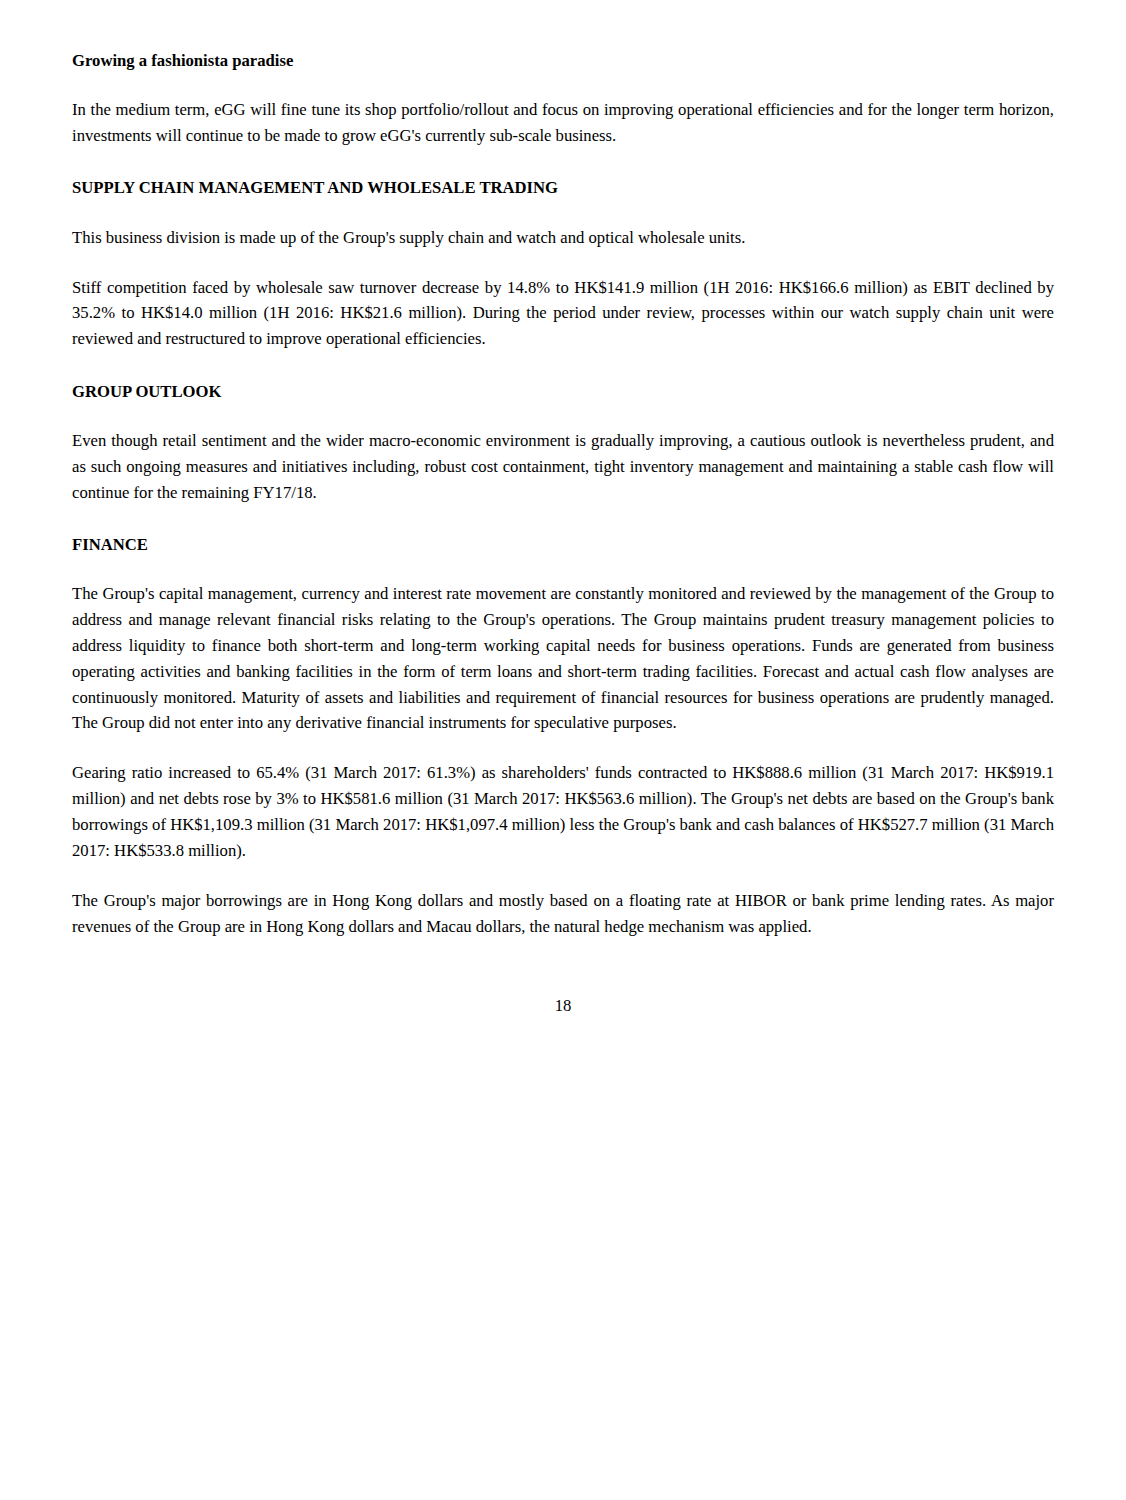Growing a fashionista paradise
In the medium term, eGG will fine tune its shop portfolio/rollout and focus on improving operational efficiencies and for the longer term horizon, investments will continue to be made to grow eGG's currently sub-scale business.
SUPPLY CHAIN MANAGEMENT AND WHOLESALE TRADING
This business division is made up of the Group's supply chain and watch and optical wholesale units.
Stiff competition faced by wholesale saw turnover decrease by 14.8% to HK$141.9 million (1H 2016: HK$166.6 million) as EBIT declined by 35.2% to HK$14.0 million (1H 2016: HK$21.6 million). During the period under review, processes within our watch supply chain unit were reviewed and restructured to improve operational efficiencies.
GROUP OUTLOOK
Even though retail sentiment and the wider macro-economic environment is gradually improving, a cautious outlook is nevertheless prudent, and as such ongoing measures and initiatives including, robust cost containment, tight inventory management and maintaining a stable cash flow will continue for the remaining FY17/18.
FINANCE
The Group's capital management, currency and interest rate movement are constantly monitored and reviewed by the management of the Group to address and manage relevant financial risks relating to the Group's operations. The Group maintains prudent treasury management policies to address liquidity to finance both short-term and long-term working capital needs for business operations. Funds are generated from business operating activities and banking facilities in the form of term loans and short-term trading facilities. Forecast and actual cash flow analyses are continuously monitored. Maturity of assets and liabilities and requirement of financial resources for business operations are prudently managed. The Group did not enter into any derivative financial instruments for speculative purposes.
Gearing ratio increased to 65.4% (31 March 2017: 61.3%) as shareholders' funds contracted to HK$888.6 million (31 March 2017: HK$919.1 million) and net debts rose by 3% to HK$581.6 million (31 March 2017: HK$563.6 million). The Group's net debts are based on the Group's bank borrowings of HK$1,109.3 million (31 March 2017: HK$1,097.4 million) less the Group's bank and cash balances of HK$527.7 million (31 March 2017: HK$533.8 million).
The Group's major borrowings are in Hong Kong dollars and mostly based on a floating rate at HIBOR or bank prime lending rates. As major revenues of the Group are in Hong Kong dollars and Macau dollars, the natural hedge mechanism was applied.
18